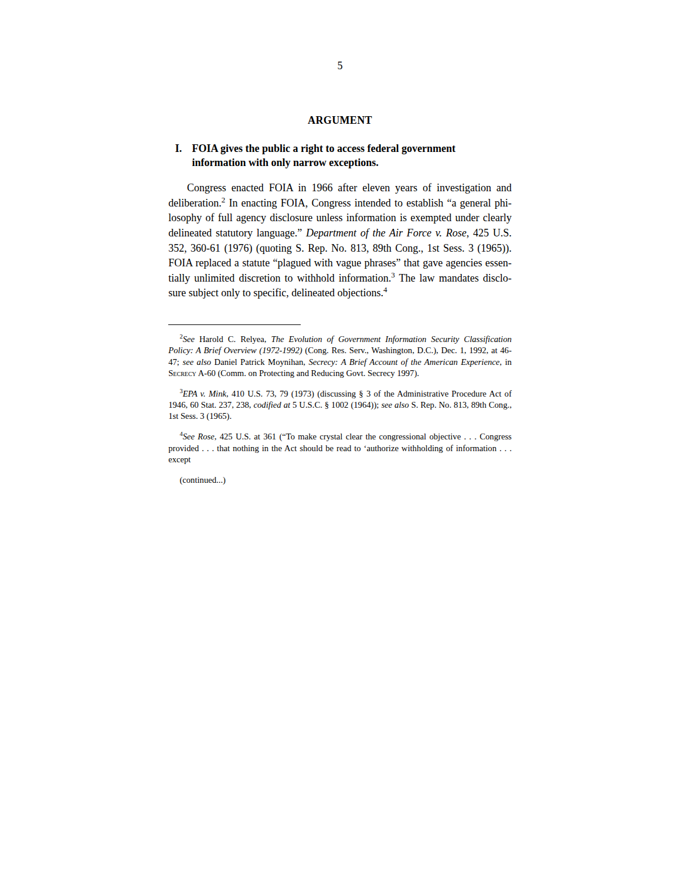5
ARGUMENT
I.
FOIA gives the public a right to access federal government information with only narrow exceptions.
Congress enacted FOIA in 1966 after eleven years of investigation and deliberation.2 In enacting FOIA, Congress intended to establish “a general philosophy of full agency disclosure unless information is exempted under clearly delineated statutory language.” Department of the Air Force v. Rose, 425 U.S. 352, 360-61 (1976) (quoting S. Rep. No. 813, 89th Cong., 1st Sess. 3 (1965)). FOIA replaced a statute “plagued with vague phrases” that gave agencies essentially unlimited discretion to withhold information.3 The law mandates disclosure subject only to specific, delineated objections.4
2See Harold C. Relyea, The Evolution of Government Information Security Classification Policy: A Brief Overview (1972-1992) (Cong. Res. Serv., Washington, D.C.), Dec. 1, 1992, at 46-47; see also Daniel Patrick Moynihan, Secrecy: A Brief Account of the American Experience, in Secrecy A-60 (Comm. on Protecting and Reducing Govt. Secrecy 1997).
3EPA v. Mink, 410 U.S. 73, 79 (1973) (discussing § 3 of the Administrative Procedure Act of 1946, 60 Stat. 237, 238, codified at 5 U.S.C. § 1002 (1964)); see also S. Rep. No. 813, 89th Cong., 1st Sess. 3 (1965).
4See Rose, 425 U.S. at 361 (“To make crystal clear the congressional objective . . . Congress provided . . . that nothing in the Act should be read to ‘authorize withholding of information . . . except
(continued...)